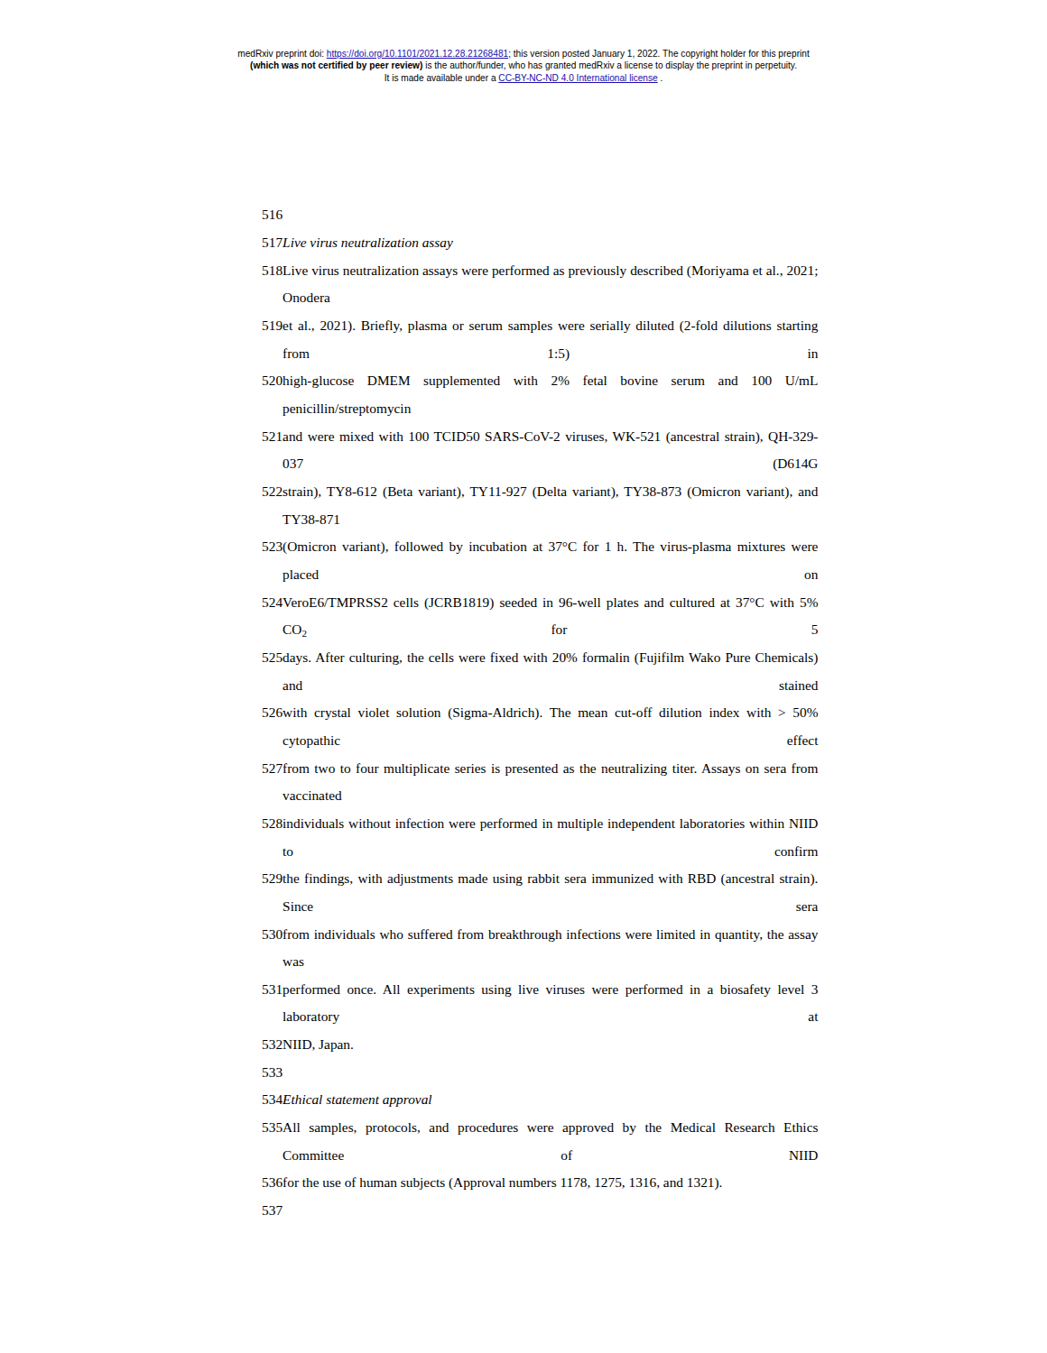medRxiv preprint doi: https://doi.org/10.1101/2021.12.28.21268481; this version posted January 1, 2022. The copyright holder for this preprint
(which was not certified by peer review) is the author/funder, who has granted medRxiv a license to display the preprint in perpetuity.
It is made available under a CC-BY-NC-ND 4.0 International license .
| 516 | |
| 517 | Live virus neutralization assay |
| 518 | Live virus neutralization assays were performed as previously described (Moriyama et al., 2021; Onodera |
| 519 | et al., 2021). Briefly, plasma or serum samples were serially diluted (2-fold dilutions starting from 1:5) in |
| 520 | high-glucose DMEM supplemented with 2% fetal bovine serum and 100 U/mL penicillin/streptomycin |
| 521 | and were mixed with 100 TCID50 SARS-CoV-2 viruses, WK-521 (ancestral strain), QH-329-037 (D614G |
| 522 | strain), TY8-612 (Beta variant), TY11-927 (Delta variant), TY38-873 (Omicron variant), and TY38-871 |
| 523 | (Omicron variant), followed by incubation at 37°C for 1 h. The virus-plasma mixtures were placed on |
| 524 | VeroE6/TMPRSS2 cells (JCRB1819) seeded in 96-well plates and cultured at 37°C with 5% CO 2 for 5 |
| 525 | days. After culturing, the cells were fixed with 20% formalin (Fujifilm Wako Pure Chemicals) and stained |
| 526 | with crystal violet solution (Sigma-Aldrich). The mean cut-off dilution index with > 50% cytopathic effect |
| 527 | from two to four multiplicate series is presented as the neutralizing titer. Assays on sera from vaccinated |
| 528 | individuals without infection were performed in multiple independent laboratories within NIID to confirm |
| 529 | the findings, with adjustments made using rabbit sera immunized with RBD (ancestral strain). Since sera |
| 530 | from individuals who suffered from breakthrough infections were limited in quantity, the assay was |
| 531 | performed once. All experiments using live viruses were performed in a biosafety level 3 laboratory at |
| 532 | NIID, Japan. |
| 533 | |
| 534 | Ethical statement approval |
| 535 | All samples, protocols, and procedures were approved by the Medical Research Ethics Committee of NIID |
| 536 | for the use of human subjects (Approval numbers 1178, 1275, 1316, and 1321). |
| 537 | |